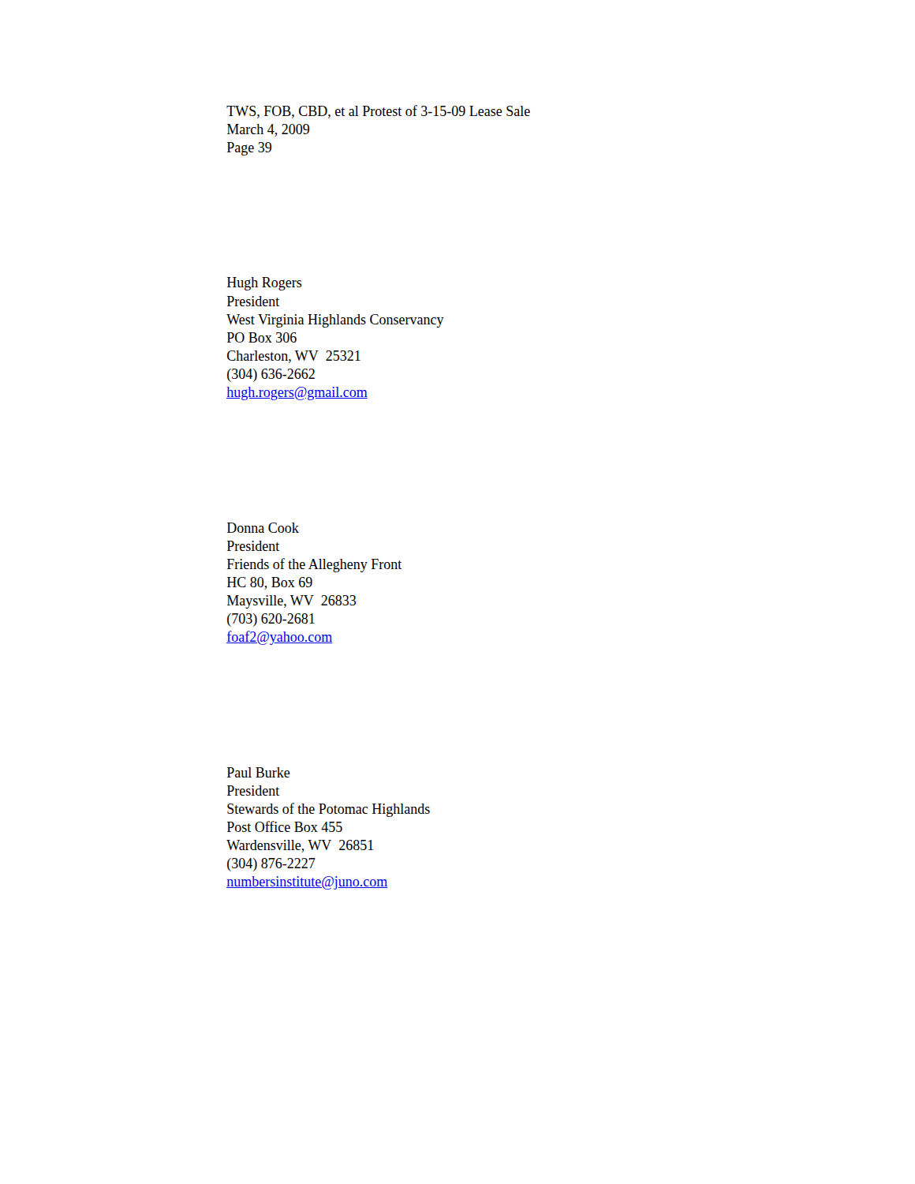TWS, FOB, CBD, et al Protest of 3-15-09 Lease Sale
March 4, 2009
Page 39
Hugh Rogers
President
West Virginia Highlands Conservancy
PO Box 306
Charleston, WV 25321
(304) 636-2662
hugh.rogers@gmail.com
Donna Cook
President
Friends of the Allegheny Front
HC 80, Box 69
Maysville, WV 26833
(703) 620-2681
foaf2@yahoo.com
Paul Burke
President
Stewards of the Potomac Highlands
Post Office Box 455
Wardensville, WV 26851
(304) 876-2227
numbersinstitute@juno.com